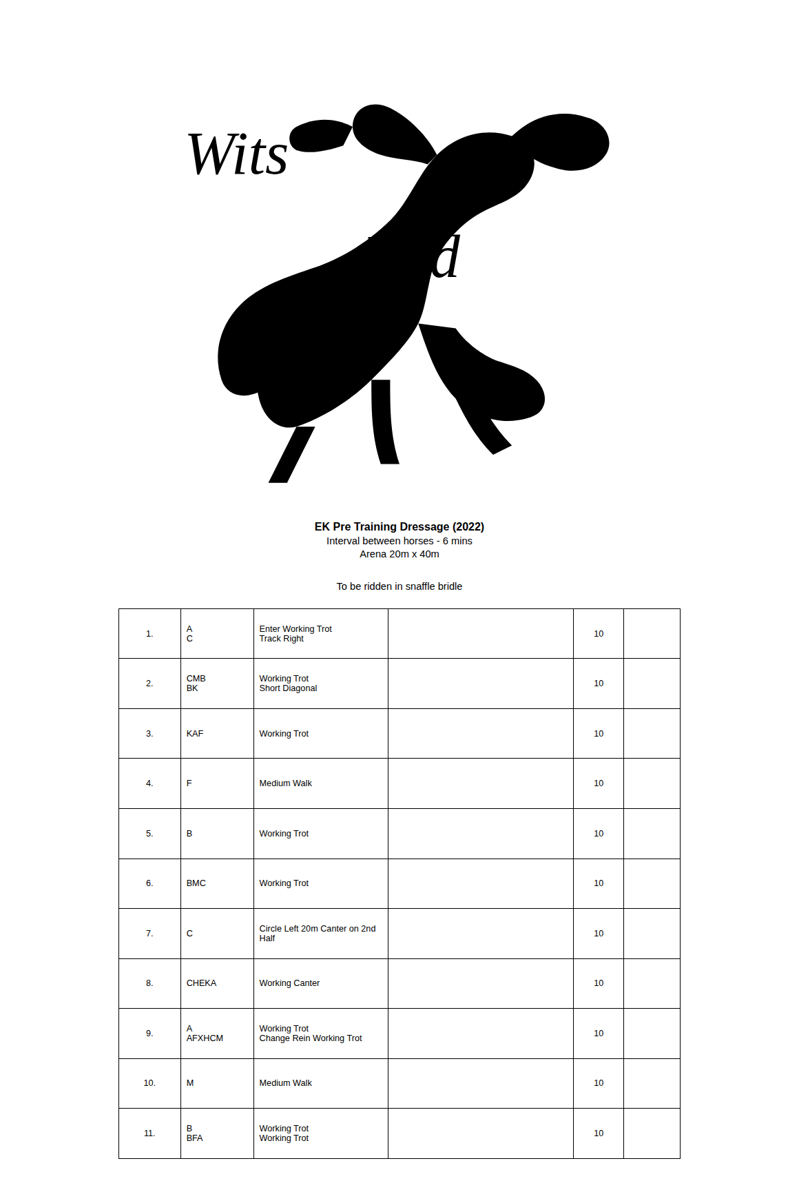Wits End
EK Pre Training Dressage (2022)
Interval between horses - 6 mins
Arena 20m x 40m
To be ridden in snaffle bridle
| 1. | A C | Enter Working Trot Track Right | | 10 | |
| 2. | CMB BK | Working Trot Short Diagonal | | 10 | |
| 3. | KAF | Working Trot | | 10 | |
| 4. | F | Medium Walk | | 10 | |
| 5. | B | Working Trot | | 10 | |
| 6. | BMC | Working Trot | | 10 | |
| 7. | C | Circle Left 20m Canter on 2nd Half | | 10 | |
| 8. | CHEKA | Working Canter | | 10 | |
| 9. | A AFXHCM | Working Trot Change Rein Working Trot | | 10 | |
| 10. | M | Medium Walk | | 10 | |
| 11. | B BFA | Working Trot Working Trot | | 10 | |